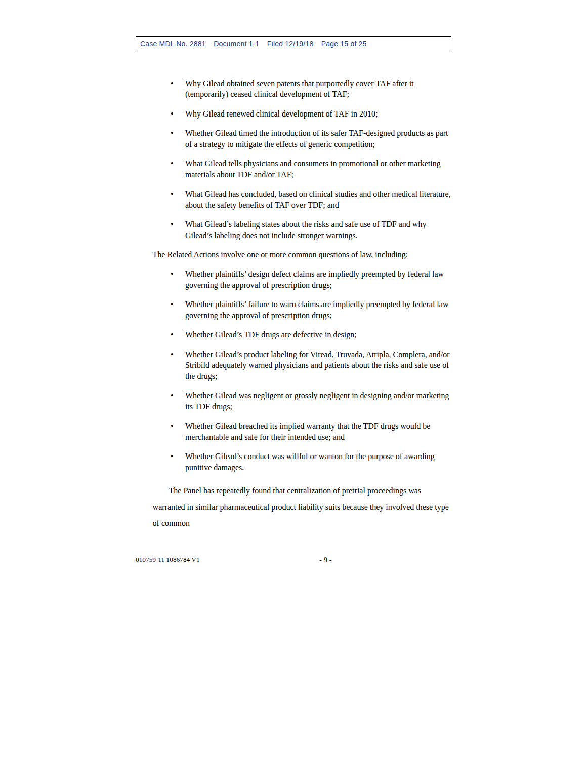Case MDL No. 2881 Document 1-1 Filed 12/19/18 Page 15 of 25
Why Gilead obtained seven patents that purportedly cover TAF after it (temporarily) ceased clinical development of TAF;
Why Gilead renewed clinical development of TAF in 2010;
Whether Gilead timed the introduction of its safer TAF-designed products as part of a strategy to mitigate the effects of generic competition;
What Gilead tells physicians and consumers in promotional or other marketing materials about TDF and/or TAF;
What Gilead has concluded, based on clinical studies and other medical literature, about the safety benefits of TAF over TDF; and
What Gilead’s labeling states about the risks and safe use of TDF and why Gilead’s labeling does not include stronger warnings.
The Related Actions involve one or more common questions of law, including:
Whether plaintiffs’ design defect claims are impliedly preempted by federal law governing the approval of prescription drugs;
Whether plaintiffs’ failure to warn claims are impliedly preempted by federal law governing the approval of prescription drugs;
Whether Gilead’s TDF drugs are defective in design;
Whether Gilead’s product labeling for Viread, Truvada, Atripla, Complera, and/or Stribild adequately warned physicians and patients about the risks and safe use of the drugs;
Whether Gilead was negligent or grossly negligent in designing and/or marketing its TDF drugs;
Whether Gilead breached its implied warranty that the TDF drugs would be merchantable and safe for their intended use; and
Whether Gilead’s conduct was willful or wanton for the purpose of awarding punitive damages.
The Panel has repeatedly found that centralization of pretrial proceedings was warranted in similar pharmaceutical product liability suits because they involved these type of common
010759-11 1086784 V1
- 9 -